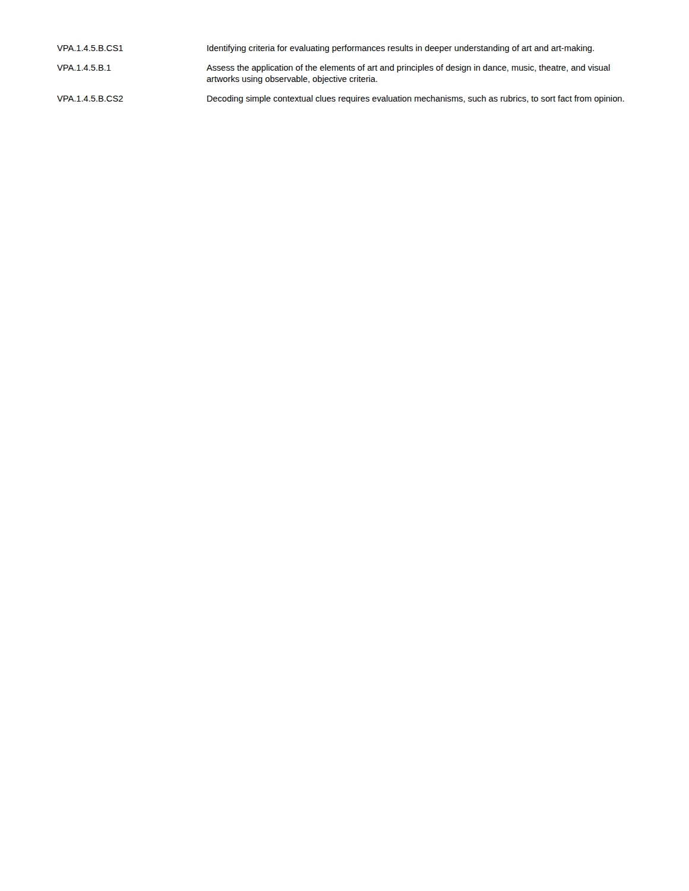| VPA.1.4.5.B.CS1 | Identifying criteria for evaluating performances results in deeper understanding of art and art-making. |
| VPA.1.4.5.B.1 | Assess the application of the elements of art and principles of design in dance, music, theatre, and visual artworks using observable, objective criteria. |
| VPA.1.4.5.B.CS2 | Decoding simple contextual clues requires evaluation mechanisms, such as rubrics, to sort fact from opinion. |